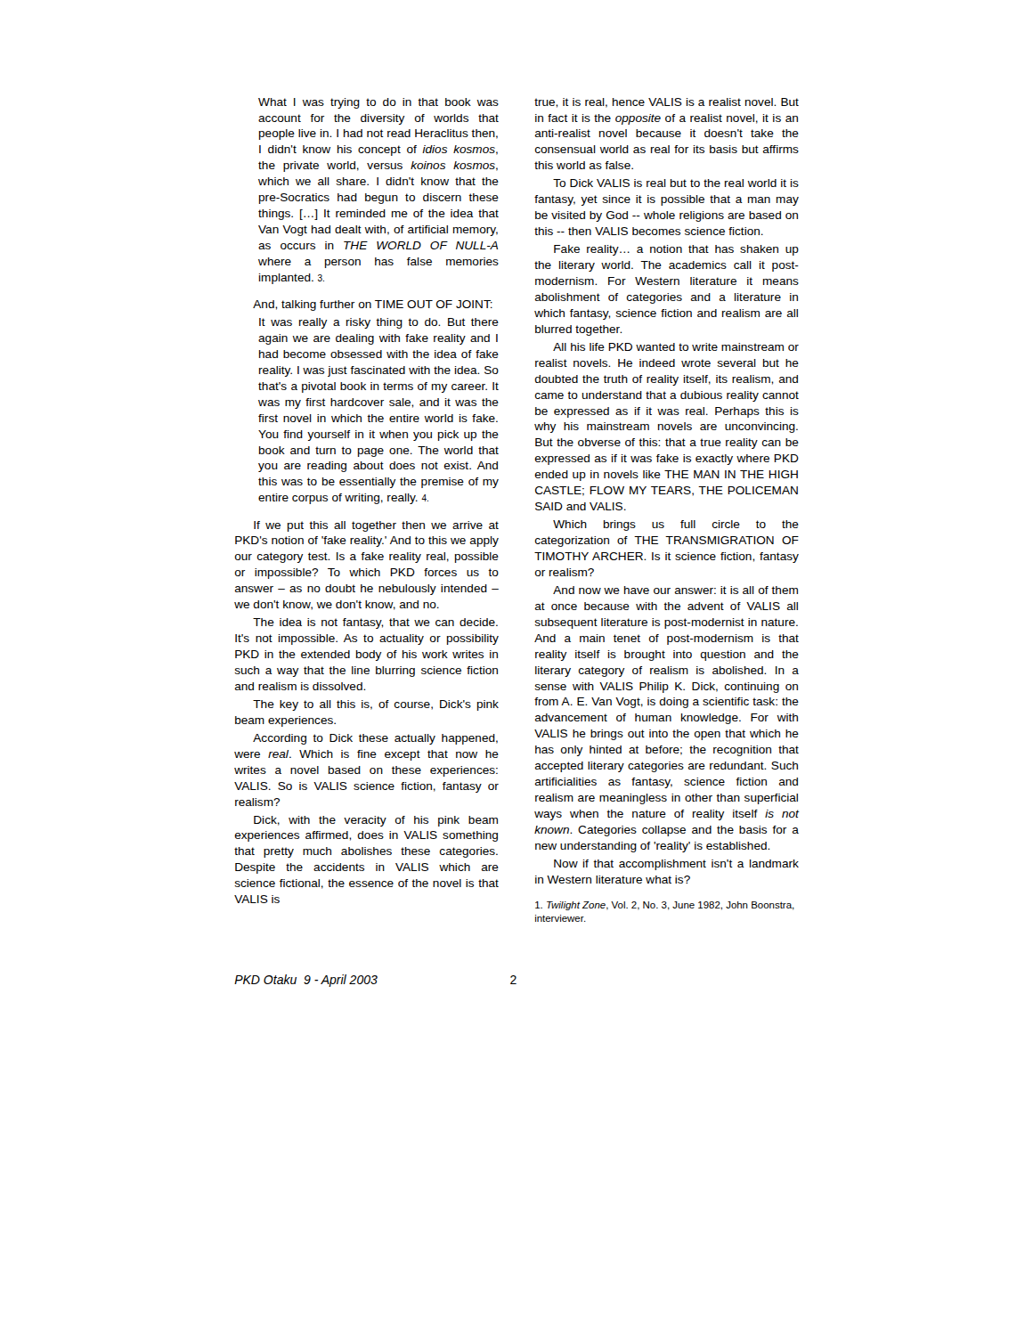What I was trying to do in that book was account for the diversity of worlds that people live in. I had not read Heraclitus then, I didn't know his concept of idios kosmos, the private world, versus koinos kosmos, which we all share. I didn't know that the pre-Socratics had begun to discern these things. […] It reminded me of the idea that Van Vogt had dealt with, of artificial memory, as occurs in THE WORLD OF NULL-A where a person has false memories implanted. 3.
And, talking further on TIME OUT OF JOINT:
It was really a risky thing to do. But there again we are dealing with fake reality and I had become obsessed with the idea of fake reality. I was just fascinated with the idea. So that's a pivotal book in terms of my career. It was my first hardcover sale, and it was the first novel in which the entire world is fake. You find yourself in it when you pick up the book and turn to page one. The world that you are reading about does not exist. And this was to be essentially the premise of my entire corpus of writing, really. 4.
If we put this all together then we arrive at PKD's notion of 'fake reality.' And to this we apply our category test. Is a fake reality real, possible or impossible? To which PKD forces us to answer – as no doubt he nebulously intended – we don't know, we don't know, and no.
The idea is not fantasy, that we can decide. It's not impossible. As to actuality or possibility PKD in the extended body of his work writes in such a way that the line blurring science fiction and realism is dissolved.
The key to all this is, of course, Dick's pink beam experiences.
According to Dick these actually happened, were real. Which is fine except that now he writes a novel based on these experiences: VALIS. So is VALIS science fiction, fantasy or realism?
Dick, with the veracity of his pink beam experiences affirmed, does in VALIS something that pretty much abolishes these categories. Despite the accidents in VALIS which are science fictional, the essence of the novel is that VALIS is
true, it is real, hence VALIS is a realist novel. But in fact it is the opposite of a realist novel, it is an anti-realist novel because it doesn't take the consensual world as real for its basis but affirms this world as false.
To Dick VALIS is real but to the real world it is fantasy, yet since it is possible that a man may be visited by God -- whole religions are based on this -- then VALIS becomes science fiction.
Fake reality… a notion that has shaken up the literary world. The academics call it post-modernism. For Western literature it means abolishment of categories and a literature in which fantasy, science fiction and realism are all blurred together.
All his life PKD wanted to write mainstream or realist novels. He indeed wrote several but he doubted the truth of reality itself, its realism, and came to understand that a dubious reality cannot be expressed as if it was real. Perhaps this is why his mainstream novels are unconvincing. But the obverse of this: that a true reality can be expressed as if it was fake is exactly where PKD ended up in novels like THE MAN IN THE HIGH CASTLE; FLOW MY TEARS, THE POLICEMAN SAID and VALIS.
Which brings us full circle to the categorization of THE TRANSMIGRATION OF TIMOTHY ARCHER. Is it science fiction, fantasy or realism?
And now we have our answer: it is all of them at once because with the advent of VALIS all subsequent literature is post-modernist in nature. And a main tenet of post-modernism is that reality itself is brought into question and the literary category of realism is abolished. In a sense with VALIS Philip K. Dick, continuing on from A. E. Van Vogt, is doing a scientific task: the advancement of human knowledge. For with VALIS he brings out into the open that which he has only hinted at before; the recognition that accepted literary categories are redundant. Such artificialities as fantasy, science fiction and realism are meaningless in other than superficial ways when the nature of reality itself is not known. Categories collapse and the basis for a new understanding of 'reality' is established.
Now if that accomplishment isn't a landmark in Western literature what is?
1. Twilight Zone, Vol. 2, No. 3, June 1982, John Boonstra, interviewer.
PKD Otaku 9 - April 2003 2